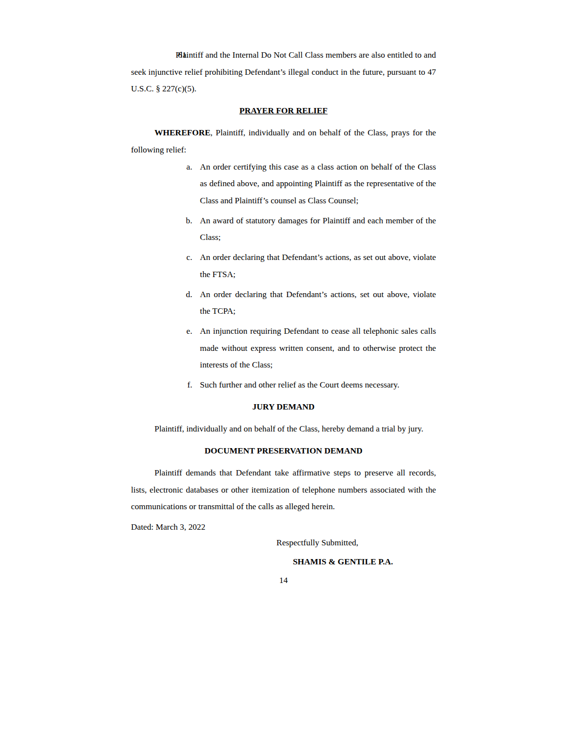61. Plaintiff and the Internal Do Not Call Class members are also entitled to and seek injunctive relief prohibiting Defendant’s illegal conduct in the future, pursuant to 47 U.S.C. § 227(c)(5).
PRAYER FOR RELIEF
WHEREFORE, Plaintiff, individually and on behalf of the Class, prays for the following relief:
An order certifying this case as a class action on behalf of the Class as defined above, and appointing Plaintiff as the representative of the Class and Plaintiff’s counsel as Class Counsel;
An award of statutory damages for Plaintiff and each member of the Class;
An order declaring that Defendant’s actions, as set out above, violate the FTSA;
An order declaring that Defendant’s actions, set out above, violate the TCPA;
An injunction requiring Defendant to cease all telephonic sales calls made without express written consent, and to otherwise protect the interests of the Class;
Such further and other relief as the Court deems necessary.
JURY DEMAND
Plaintiff, individually and on behalf of the Class, hereby demand a trial by jury.
DOCUMENT PRESERVATION DEMAND
Plaintiff demands that Defendant take affirmative steps to preserve all records, lists, electronic databases or other itemization of telephone numbers associated with the communications or transmittal of the calls as alleged herein.
Dated: March 3, 2022
Respectfully Submitted,
SHAMIS & GENTILE P.A.
14